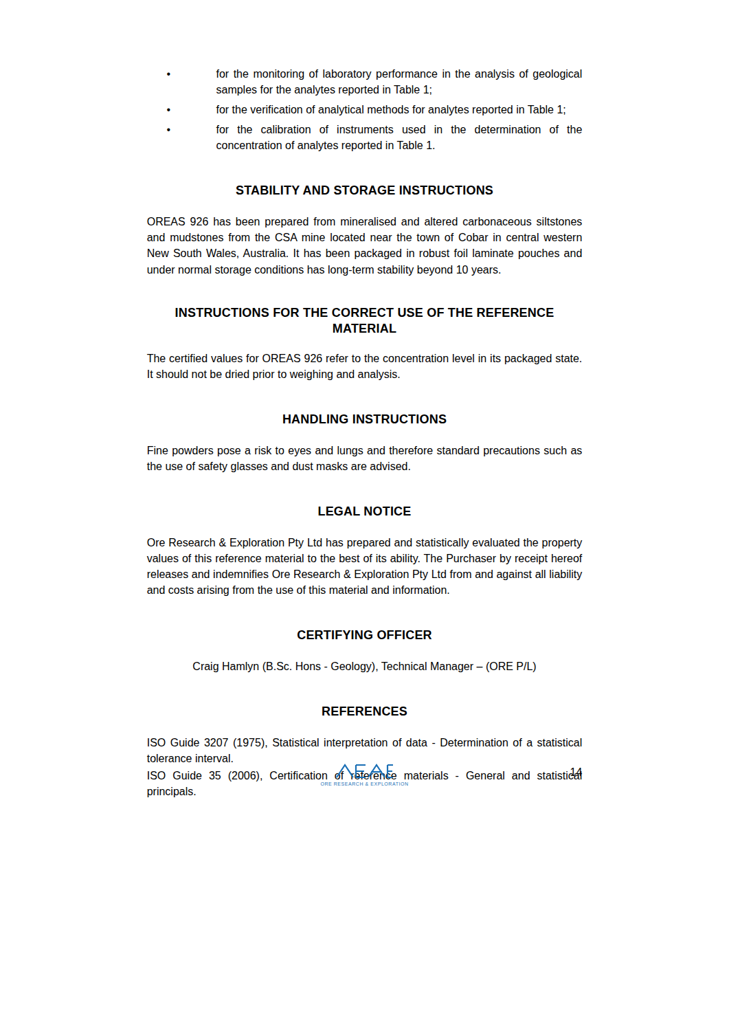for the monitoring of laboratory performance in the analysis of geological samples for the analytes reported in Table 1;
for the verification of analytical methods for analytes reported in Table 1;
for the calibration of instruments used in the determination of the concentration of analytes reported in Table 1.
STABILITY AND STORAGE INSTRUCTIONS
OREAS 926 has been prepared from mineralised and altered carbonaceous siltstones and mudstones from the CSA mine located near the town of Cobar in central western New South Wales, Australia. It has been packaged in robust foil laminate pouches and under normal storage conditions has long-term stability beyond 10 years.
INSTRUCTIONS FOR THE CORRECT USE OF THE REFERENCE
MATERIAL
The certified values for OREAS 926 refer to the concentration level in its packaged state. It should not be dried prior to weighing and analysis.
HANDLING INSTRUCTIONS
Fine powders pose a risk to eyes and lungs and therefore standard precautions such as the use of safety glasses and dust masks are advised.
LEGAL NOTICE
Ore Research & Exploration Pty Ltd has prepared and statistically evaluated the property values of this reference material to the best of its ability. The Purchaser by receipt hereof releases and indemnifies Ore Research & Exploration Pty Ltd from and against all liability and costs arising from the use of this material and information.
CERTIFYING OFFICER
Craig Hamlyn (B.Sc. Hons - Geology), Technical Manager – (ORE P/L)
REFERENCES
ISO Guide 3207 (1975), Statistical interpretation of data - Determination of a statistical tolerance interval.
ISO Guide 35 (2006), Certification of reference materials - General and statistical principals.
ORE RESEARCH & EXPLORATION
14